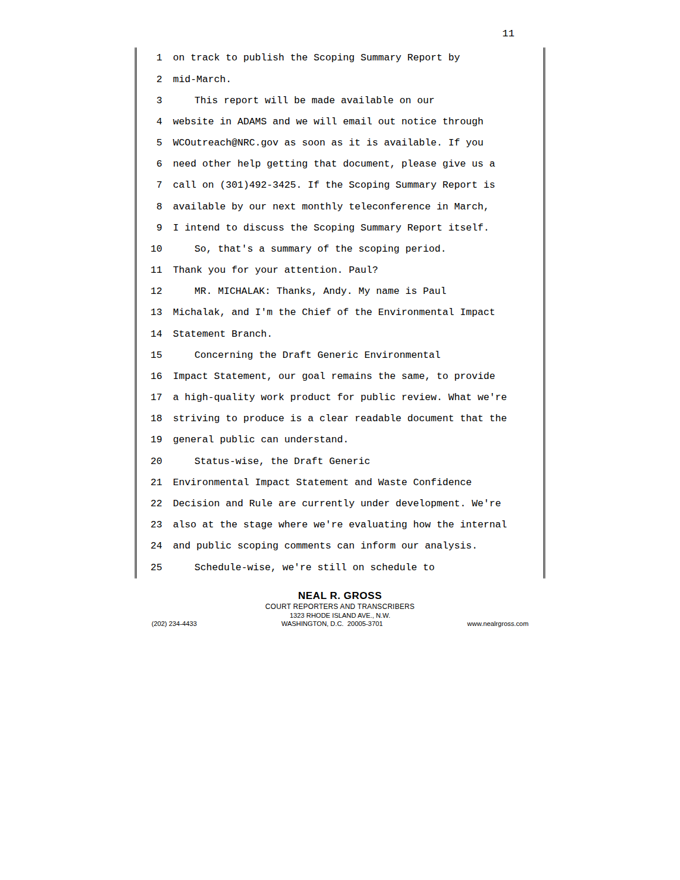11
| 1 | on track to publish the Scoping Summary Report by |
| 2 | mid-March. |
| 3 | This report will be made available on our |
| 4 | website in ADAMS and we will email out notice through |
| 5 | WCOutreach@NRC.gov as soon as it is available. If you |
| 6 | need other help getting that document, please give us a |
| 7 | call on (301)492-3425. If the Scoping Summary Report is |
| 8 | available by our next monthly teleconference in March, |
| 9 | I intend to discuss the Scoping Summary Report itself. |
| 10 | So, that's a summary of the scoping period. |
| 11 | Thank you for your attention. Paul? |
| 12 | MR. MICHALAK: Thanks, Andy. My name is Paul |
| 13 | Michalak, and I'm the Chief of the Environmental Impact |
| 14 | Statement Branch. |
| 15 | Concerning the Draft Generic Environmental |
| 16 | Impact Statement, our goal remains the same, to provide |
| 17 | a high-quality work product for public review. What we're |
| 18 | striving to produce is a clear readable document that the |
| 19 | general public can understand. |
| 20 | Status-wise, the Draft Generic |
| 21 | Environmental Impact Statement and Waste Confidence |
| 22 | Decision and Rule are currently under development. We're |
| 23 | also at the stage where we're evaluating how the internal |
| 24 | and public scoping comments can inform our analysis. |
| 25 | Schedule-wise, we're still on schedule to |
NEAL R. GROSS
COURT REPORTERS AND TRANSCRIBERS
1323 RHODE ISLAND AVE., N.W.
(202) 234-4433 WASHINGTON, D.C. 20005-3701 www.nealrgross.com